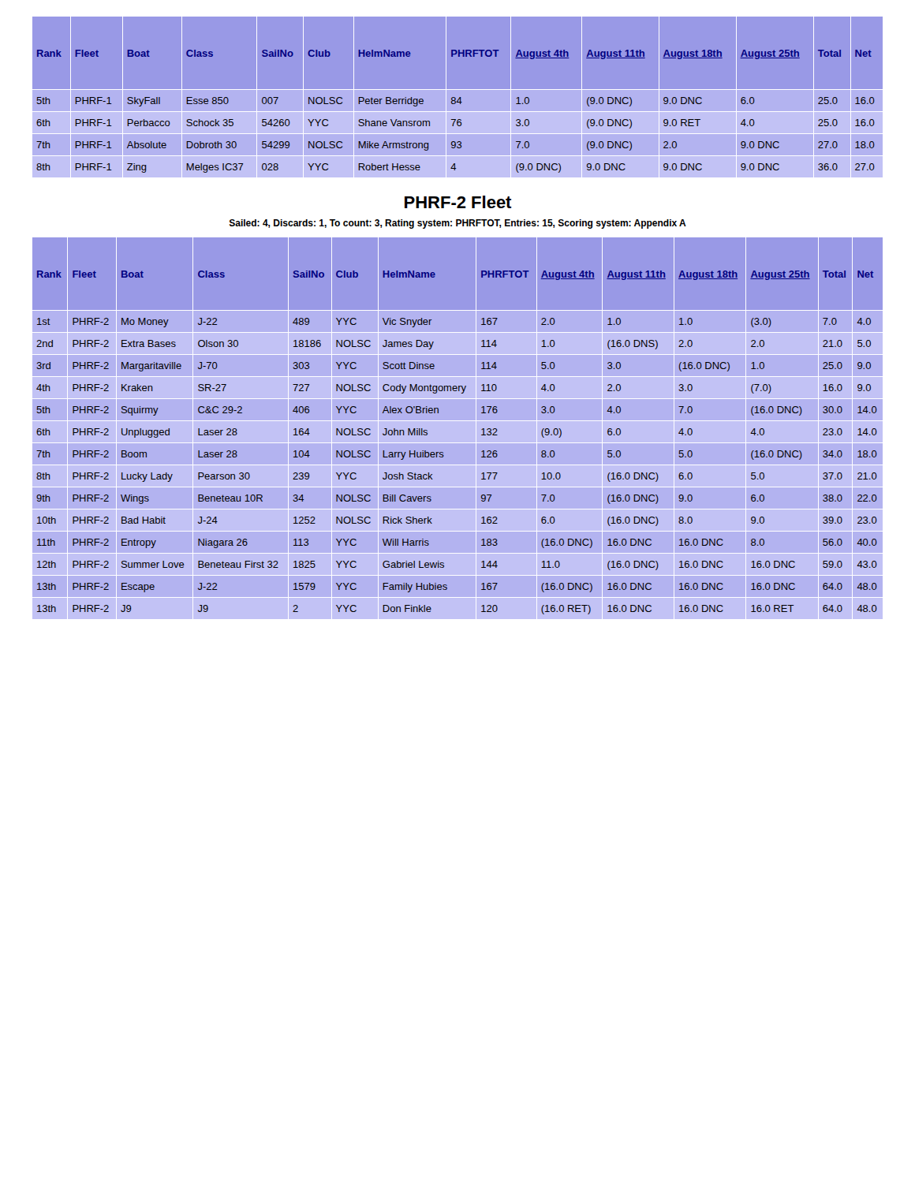| Rank | Fleet | Boat | Class | SailNo | Club | HelmName | PHRFTOT | August 4th | August 11th | August 18th | August 25th | Total | Net |
| --- | --- | --- | --- | --- | --- | --- | --- | --- | --- | --- | --- | --- | --- |
| 5th | PHRF-1 | SkyFall | Esse 850 | 007 | NOLSC | Peter Berridge | 84 | 1.0 | (9.0 DNC) | 9.0 DNC | 6.0 | 25.0 | 16.0 |
| 6th | PHRF-1 | Perbacco | Schock 35 | 54260 | YYC | Shane Vansrom | 76 | 3.0 | (9.0 DNC) | 9.0 RET | 4.0 | 25.0 | 16.0 |
| 7th | PHRF-1 | Absolute | Dobroth 30 | 54299 | NOLSC | Mike Armstrong | 93 | 7.0 | (9.0 DNC) | 2.0 | 9.0 DNC | 27.0 | 18.0 |
| 8th | PHRF-1 | Zing | Melges IC37 | 028 | YYC | Robert Hesse | 4 | (9.0 DNC) | 9.0 DNC | 9.0 DNC | 9.0 DNC | 36.0 | 27.0 |
PHRF-2 Fleet
Sailed: 4, Discards: 1, To count: 3, Rating system: PHRFTOT, Entries: 15, Scoring system: Appendix A
| Rank | Fleet | Boat | Class | SailNo | Club | HelmName | PHRFTOT | August 4th | August 11th | August 18th | August 25th | Total | Net |
| --- | --- | --- | --- | --- | --- | --- | --- | --- | --- | --- | --- | --- | --- |
| 1st | PHRF-2 | Mo Money | J-22 | 489 | YYC | Vic Snyder | 167 | 2.0 | 1.0 | 1.0 | (3.0) | 7.0 | 4.0 |
| 2nd | PHRF-2 | Extra Bases | Olson 30 | 18186 | NOLSC | James Day | 114 | 1.0 | (16.0 DNS) | 2.0 | 2.0 | 21.0 | 5.0 |
| 3rd | PHRF-2 | Margaritaville | J-70 | 303 | YYC | Scott Dinse | 114 | 5.0 | 3.0 | (16.0 DNC) | 1.0 | 25.0 | 9.0 |
| 4th | PHRF-2 | Kraken | SR-27 | 727 | NOLSC | Cody Montgomery | 110 | 4.0 | 2.0 | 3.0 | (7.0) | 16.0 | 9.0 |
| 5th | PHRF-2 | Squirmy | C&C 29-2 | 406 | YYC | Alex O'Brien | 176 | 3.0 | 4.0 | 7.0 | (16.0 DNC) | 30.0 | 14.0 |
| 6th | PHRF-2 | Unplugged | Laser 28 | 164 | NOLSC | John Mills | 132 | (9.0) | 6.0 | 4.0 | 4.0 | 23.0 | 14.0 |
| 7th | PHRF-2 | Boom | Laser 28 | 104 | NOLSC | Larry Huibers | 126 | 8.0 | 5.0 | 5.0 | (16.0 DNC) | 34.0 | 18.0 |
| 8th | PHRF-2 | Lucky Lady | Pearson 30 | 239 | YYC | Josh Stack | 177 | 10.0 | (16.0 DNC) | 6.0 | 5.0 | 37.0 | 21.0 |
| 9th | PHRF-2 | Wings | Beneteau 10R | 34 | NOLSC | Bill Cavers | 97 | 7.0 | (16.0 DNC) | 9.0 | 6.0 | 38.0 | 22.0 |
| 10th | PHRF-2 | Bad Habit | J-24 | 1252 | NOLSC | Rick Sherk | 162 | 6.0 | (16.0 DNC) | 8.0 | 9.0 | 39.0 | 23.0 |
| 11th | PHRF-2 | Entropy | Niagara 26 | 113 | YYC | Will Harris | 183 | (16.0 DNC) | 16.0 DNC | 16.0 DNC | 8.0 | 56.0 | 40.0 |
| 12th | PHRF-2 | Summer Love | Beneteau First 32 | 1825 | YYC | Gabriel Lewis | 144 | 11.0 | (16.0 DNC) | 16.0 DNC | 16.0 DNC | 59.0 | 43.0 |
| 13th | PHRF-2 | Escape | J-22 | 1579 | YYC | Family Hubies | 167 | (16.0 DNC) | 16.0 DNC | 16.0 DNC | 16.0 DNC | 64.0 | 48.0 |
| 13th | PHRF-2 | J9 | J9 | 2 | YYC | Don Finkle | 120 | (16.0 RET) | 16.0 DNC | 16.0 DNC | 16.0 RET | 64.0 | 48.0 |